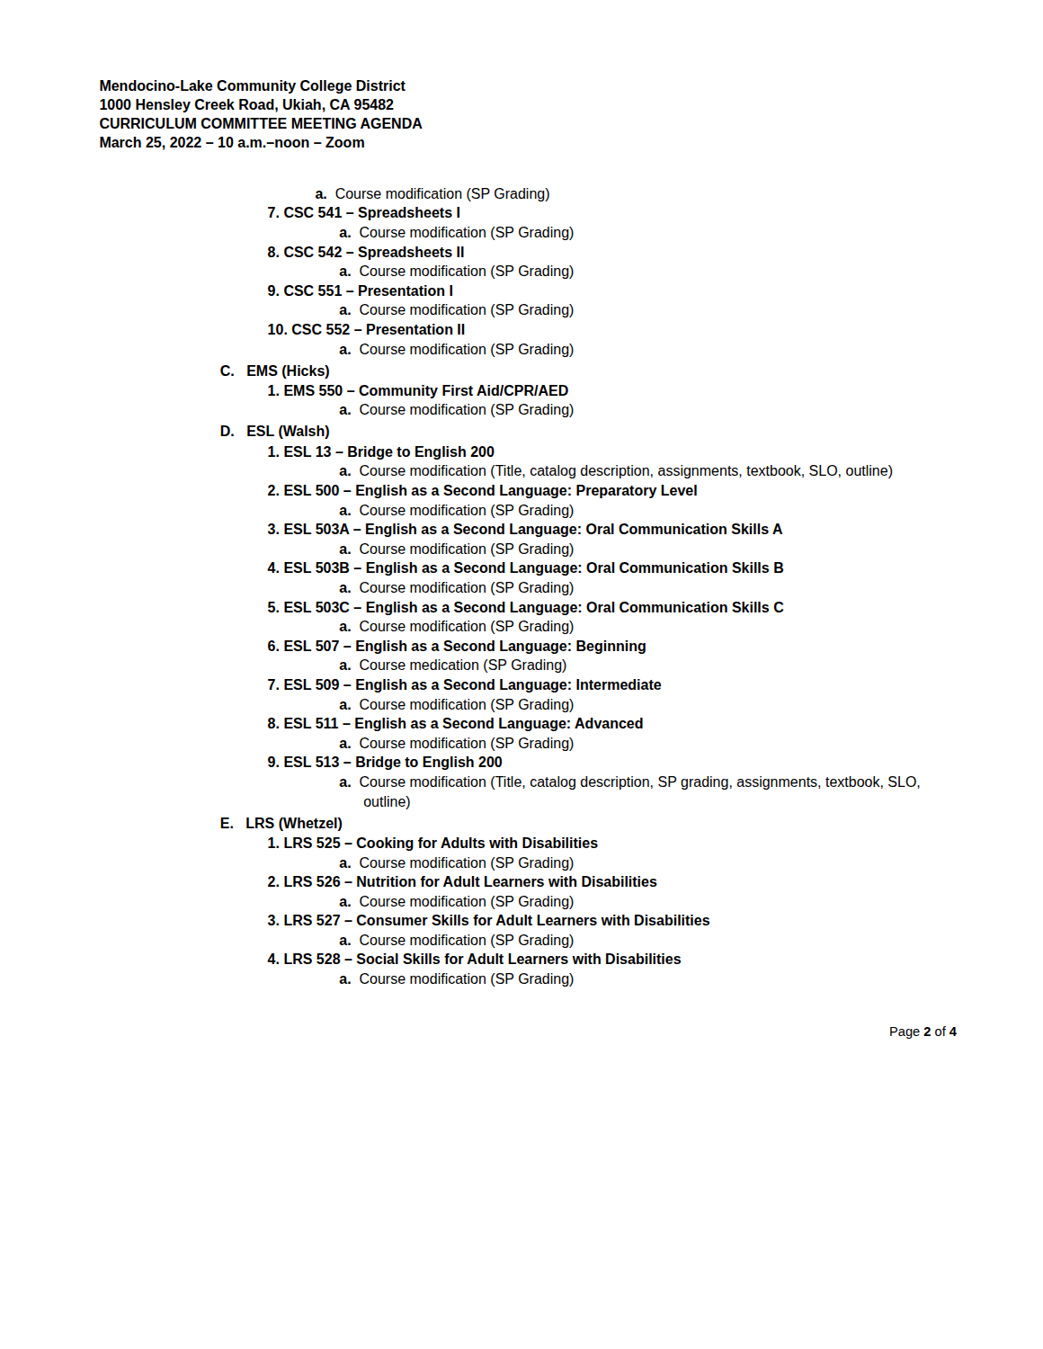Mendocino-Lake Community College District
1000 Hensley Creek Road, Ukiah, CA 95482
CURRICULUM COMMITTEE MEETING AGENDA
March 25, 2022 – 10 a.m.–noon – Zoom
a. Course modification (SP Grading)
7. CSC 541 – Spreadsheets I
a. Course modification (SP Grading)
8. CSC 542 – Spreadsheets II
a. Course modification (SP Grading)
9. CSC 551 – Presentation I
a. Course modification (SP Grading)
10. CSC 552 – Presentation II
a. Course modification (SP Grading)
C. EMS (Hicks)
1. EMS 550 – Community First Aid/CPR/AED
a. Course modification (SP Grading)
D. ESL (Walsh)
1. ESL 13 – Bridge to English 200
a. Course modification (Title, catalog description, assignments, textbook, SLO, outline)
2. ESL 500 – English as a Second Language: Preparatory Level
a. Course modification (SP Grading)
3. ESL 503A – English as a Second Language: Oral Communication Skills A
a. Course modification (SP Grading)
4. ESL 503B – English as a Second Language: Oral Communication Skills B
a. Course modification (SP Grading)
5. ESL 503C – English as a Second Language: Oral Communication Skills C
a. Course modification (SP Grading)
6. ESL 507 – English as a Second Language: Beginning
a. Course medication (SP Grading)
7. ESL 509 – English as a Second Language: Intermediate
a. Course modification (SP Grading)
8. ESL 511 – English as a Second Language: Advanced
a. Course modification (SP Grading)
9. ESL 513 – Bridge to English 200
a. Course modification (Title, catalog description, SP grading, assignments, textbook, SLO, outline)
E. LRS (Whetzel)
1. LRS 525 – Cooking for Adults with Disabilities
a. Course modification (SP Grading)
2. LRS 526 – Nutrition for Adult Learners with Disabilities
a. Course modification (SP Grading)
3. LRS 527 – Consumer Skills for Adult Learners with Disabilities
a. Course modification (SP Grading)
4. LRS 528 – Social Skills for Adult Learners with Disabilities
a. Course modification (SP Grading)
Page 2 of 4